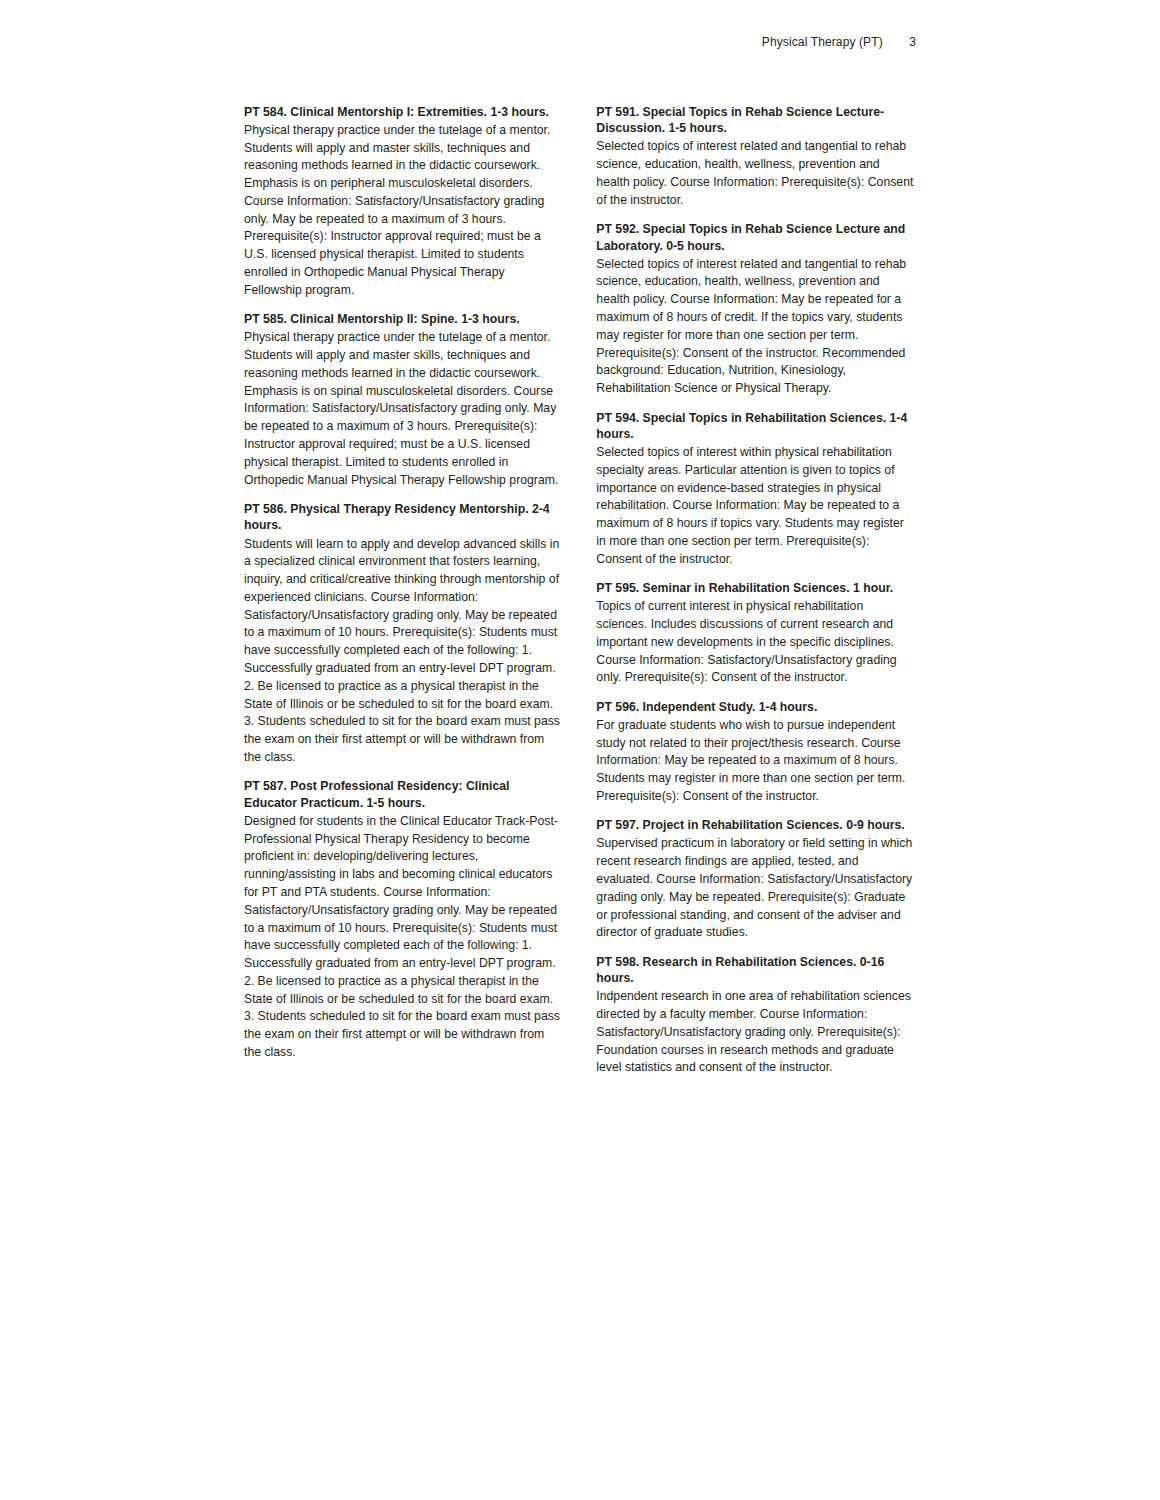Physical Therapy (PT)3
PT 584. Clinical Mentorship I: Extremities. 1-3 hours.
Physical therapy practice under the tutelage of a mentor. Students will apply and master skills, techniques and reasoning methods learned in the didactic coursework. Emphasis is on peripheral musculoskeletal disorders. Course Information: Satisfactory/Unsatisfactory grading only. May be repeated to a maximum of 3 hours. Prerequisite(s): Instructor approval required; must be a U.S. licensed physical therapist. Limited to students enrolled in Orthopedic Manual Physical Therapy Fellowship program.
PT 585. Clinical Mentorship II: Spine. 1-3 hours.
Physical therapy practice under the tutelage of a mentor. Students will apply and master skills, techniques and reasoning methods learned in the didactic coursework. Emphasis is on spinal musculoskeletal disorders. Course Information: Satisfactory/Unsatisfactory grading only. May be repeated to a maximum of 3 hours. Prerequisite(s): Instructor approval required; must be a U.S. licensed physical therapist. Limited to students enrolled in Orthopedic Manual Physical Therapy Fellowship program.
PT 586. Physical Therapy Residency Mentorship. 2-4 hours.
Students will learn to apply and develop advanced skills in a specialized clinical environment that fosters learning, inquiry, and critical/creative thinking through mentorship of experienced clinicians. Course Information: Satisfactory/Unsatisfactory grading only. May be repeated to a maximum of 10 hours. Prerequisite(s): Students must have successfully completed each of the following: 1. Successfully graduated from an entry-level DPT program. 2. Be licensed to practice as a physical therapist in the State of Illinois or be scheduled to sit for the board exam. 3. Students scheduled to sit for the board exam must pass the exam on their first attempt or will be withdrawn from the class.
PT 587. Post Professional Residency: Clinical Educator Practicum. 1-5 hours.
Designed for students in the Clinical Educator Track-Post-Professional Physical Therapy Residency to become proficient in: developing/delivering lectures, running/assisting in labs and becoming clinical educators for PT and PTA students. Course Information: Satisfactory/Unsatisfactory grading only. May be repeated to a maximum of 10 hours. Prerequisite(s): Students must have successfully completed each of the following: 1. Successfully graduated from an entry-level DPT program. 2. Be licensed to practice as a physical therapist in the State of Illinois or be scheduled to sit for the board exam. 3. Students scheduled to sit for the board exam must pass the exam on their first attempt or will be withdrawn from the class.
PT 591. Special Topics in Rehab Science Lecture-Discussion. 1-5 hours.
Selected topics of interest related and tangential to rehab science, education, health, wellness, prevention and health policy. Course Information: Prerequisite(s): Consent of the instructor.
PT 592. Special Topics in Rehab Science Lecture and Laboratory. 0-5 hours.
Selected topics of interest related and tangential to rehab science, education, health, wellness, prevention and health policy. Course Information: May be repeated for a maximum of 8 hours of credit. If the topics vary, students may register for more than one section per term. Prerequisite(s): Consent of the instructor. Recommended background: Education, Nutrition, Kinesiology, Rehabilitation Science or Physical Therapy.
PT 594. Special Topics in Rehabilitation Sciences. 1-4 hours.
Selected topics of interest within physical rehabilitation specialty areas. Particular attention is given to topics of importance on evidence-based strategies in physical rehabilitation. Course Information: May be repeated to a maximum of 8 hours if topics vary. Students may register in more than one section per term. Prerequisite(s): Consent of the instructor.
PT 595. Seminar in Rehabilitation Sciences. 1 hour.
Topics of current interest in physical rehabilitation sciences. Includes discussions of current research and important new developments in the specific disciplines. Course Information: Satisfactory/Unsatisfactory grading only. Prerequisite(s): Consent of the instructor.
PT 596. Independent Study. 1-4 hours.
For graduate students who wish to pursue independent study not related to their project/thesis research. Course Information: May be repeated to a maximum of 8 hours. Students may register in more than one section per term. Prerequisite(s): Consent of the instructor.
PT 597. Project in Rehabilitation Sciences. 0-9 hours.
Supervised practicum in laboratory or field setting in which recent research findings are applied, tested, and evaluated. Course Information: Satisfactory/Unsatisfactory grading only. May be repeated. Prerequisite(s): Graduate or professional standing, and consent of the adviser and director of graduate studies.
PT 598. Research in Rehabilitation Sciences. 0-16 hours.
Indpendent research in one area of rehabilitation sciences directed by a faculty member. Course Information: Satisfactory/Unsatisfactory grading only. Prerequisite(s): Foundation courses in research methods and graduate level statistics and consent of the instructor.